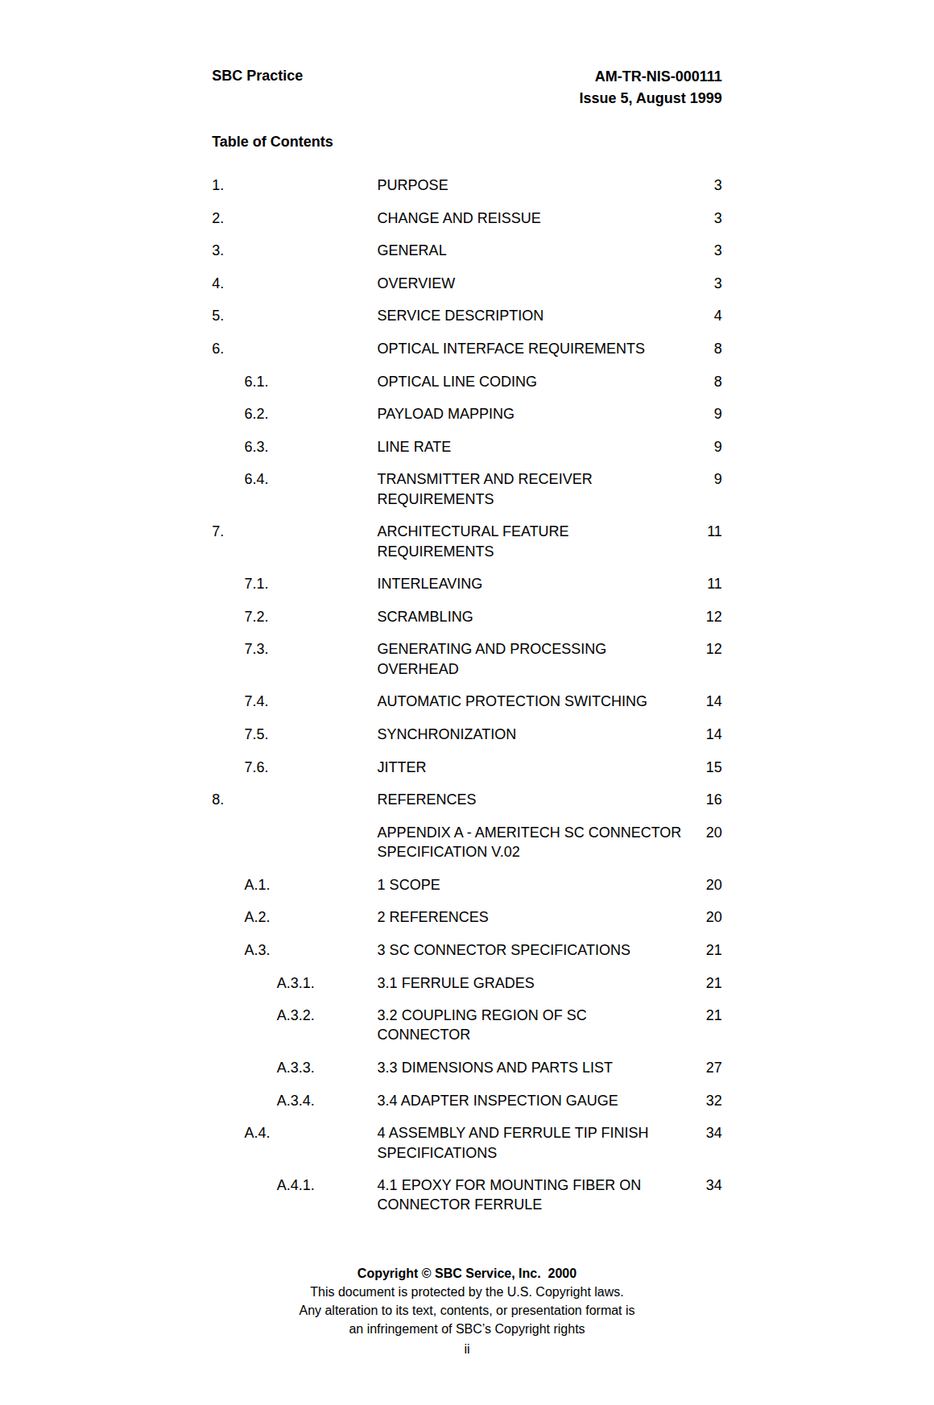SBC Practice
AM-TR-NIS-000111
Issue 5, August 1999
Table of Contents
| 1. | PURPOSE | 3 |
| 2. | CHANGE AND REISSUE | 3 |
| 3. | GENERAL | 3 |
| 4. | OVERVIEW | 3 |
| 5. | SERVICE DESCRIPTION | 4 |
| 6. | OPTICAL INTERFACE REQUIREMENTS | 8 |
| 6.1. | OPTICAL LINE CODING | 8 |
| 6.2. | PAYLOAD MAPPING | 9 |
| 6.3. | LINE RATE | 9 |
| 6.4. | TRANSMITTER AND RECEIVER REQUIREMENTS | 9 |
| 7. | ARCHITECTURAL FEATURE REQUIREMENTS | 11 |
| 7.1. | INTERLEAVING | 11 |
| 7.2. | SCRAMBLING | 12 |
| 7.3. | GENERATING AND PROCESSING OVERHEAD | 12 |
| 7.4. | AUTOMATIC PROTECTION SWITCHING | 14 |
| 7.5. | SYNCHRONIZATION | 14 |
| 7.6. | JITTER | 15 |
| 8. | REFERENCES | 16 |
| | APPENDIX A - AMERITECH SC CONNECTOR SPECIFICATION V.02 | 20 |
| A.1. | 1 SCOPE | 20 |
| A.2. | 2 REFERENCES | 20 |
| A.3. | 3 SC CONNECTOR SPECIFICATIONS | 21 |
| A.3.1. | 3.1 FERRULE GRADES | 21 |
| A.3.2. | 3.2 COUPLING REGION OF SC CONNECTOR | 21 |
| A.3.3. | 3.3 DIMENSIONS AND PARTS LIST | 27 |
| A.3.4. | 3.4 ADAPTER INSPECTION GAUGE | 32 |
| A.4. | 4 ASSEMBLY AND FERRULE TIP FINISH SPECIFICATIONS | 34 |
| A.4.1. | 4.1 EPOXY FOR MOUNTING FIBER ON CONNECTOR FERRULE | 34 |
Copyright © SBC Service, Inc. 2000
This document is protected by the U.S. Copyright laws.
Any alteration to its text, contents, or presentation format is
an infringement of SBC’s Copyright rights
ii